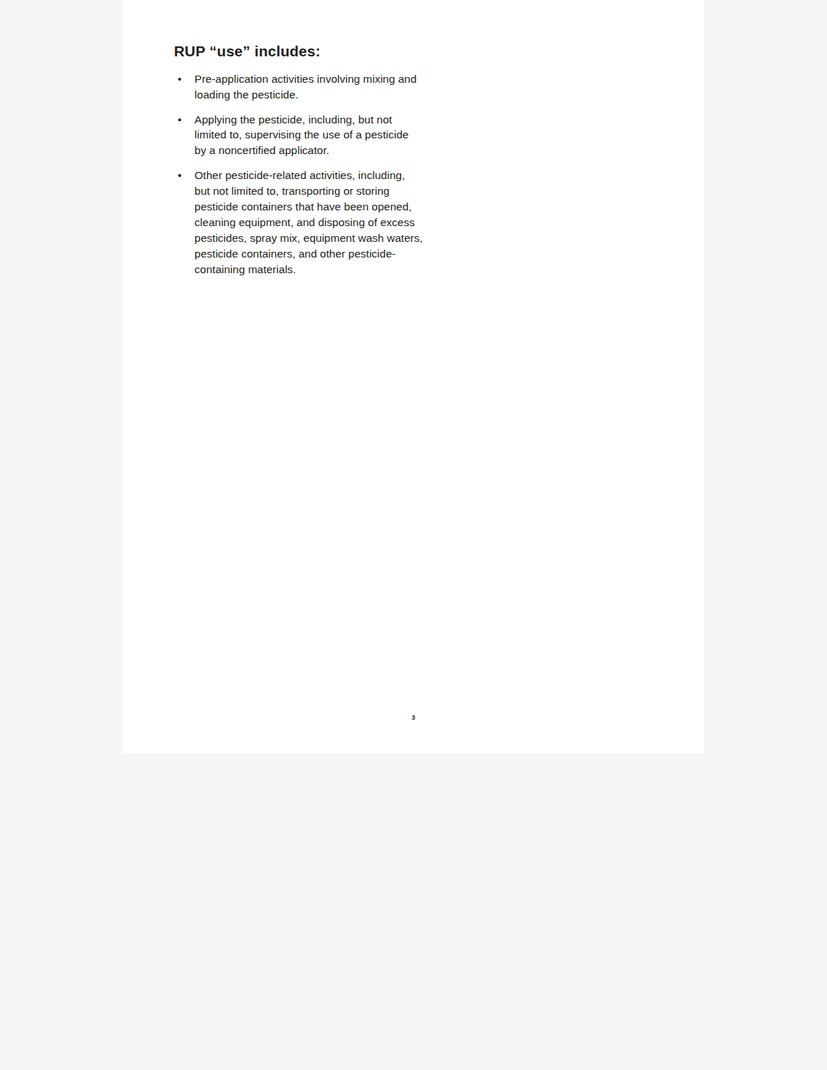RUP “use” includes:
Pre-application activities involving mixing and loading the pesticide.
Applying the pesticide, including, but not limited to, supervising the use of a pesticide by a noncertified applicator.
Other pesticide-related activities, including, but not limited to, transporting or storing pesticide containers that have been opened, cleaning equipment, and disposing of excess pesticides, spray mix, equipment wash waters, pesticide containers, and other pesticide-containing materials.
3